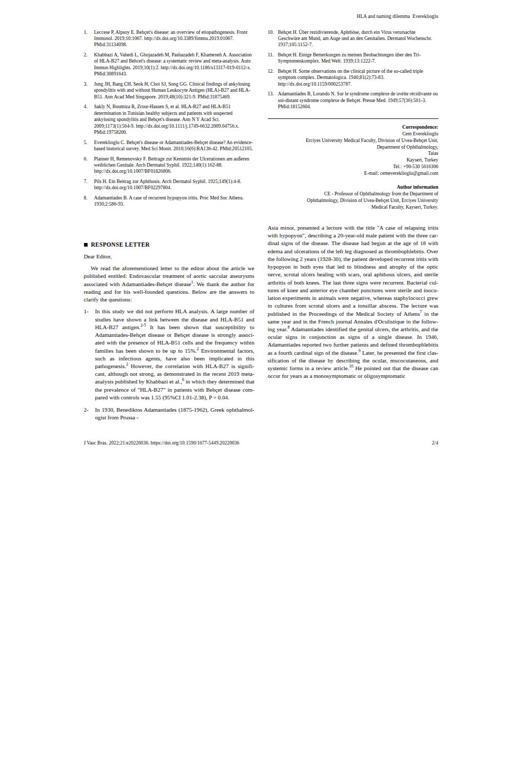HLA and naming dilemma Evereklioglu
Leccese P, Alpsoy E. Behçet's disease: an overview of etiopathogenesis. Front Immunol. 2019;10:1067. http://dx.doi.org/10.3389/fimmu.2019.01067. PMid:31134098.
Khabbazi A, Vahedi L, Ghojazadeh M, Pashazadeh F, Khameneh A. Association of HLA-B27 and Behcet's disease: a systematic review and meta-analysis. Auto Immun Highlights. 2019;10(1):2. http://dx.doi.org/10.1186/s13317-019-0112-x. PMid:30891643.
Jung JH, Bang CH, Seok H, Choi SJ, Song GG. Clinical findings of ankylosing spondylitis with and without Human Leukocyte Antigen (HLA)-B27 and HLA-B51. Ann Acad Med Singapore. 2019;48(10):321-9. PMid:31875469.
Sakly N, Boumiza R, Zrour-Hassen S, et al. HLA-B27 and HLA-B51 determination in Tunisian healthy subjects and patients with suspected ankylosing spondylitis and Behçet's disease. Ann N Y Acad Sci. 2009;1173(1):564-9. http://dx.doi.org/10.1111/j.1749-6632.2009.04756.x. PMid:19758200.
Evereklioglu C. Behçet's disease or Adamantiades-Behçet disease? An evidence-based historical survey. Med Sci Monit. 2010;16(6):RA136-42. PMid:20512105.
Planner H, Remenovsky F. Beitrage zur Kenntnis der Ulcerationen am außeren weiblichen Genitale. Arch Dermatol Syphil. 1922;140(1):162-88. http://dx.doi.org/10.1007/BF01826806.
Pils H. Ein Beitrag zur Aphthosis. Arch Dermatol Syphil. 1925;149(1):4-8. http://dx.doi.org/10.1007/BF02297804.
Adamantiades B. A case of recurrent hypopyon iritis. Proc Med Soc Athens. 1930;2:586-93.
RESPONSE LETTER
Dear Editor,
We read the aforementioned letter to the editor about the article we published entitled: Endovascular treatment of aortic saccular aneurysms associated with Adamantiades-Behçet disease1. We thank the author for reading and for his well-founded questions. Below are the answers to clarify the questions:
In this study we did not perform HLA analysis. A large number of studies have shown a link between the disease and HLA-B51 and HLA-B27 antigen.2-5 It has been shown that susceptibility to Adamantiades-Behçet disease or Behçet disease is strongly associated with the presence of HLA-B51 cells and the frequency within families has been shown to be up to 15%.2 Environmental factors, such as infectious agents, have also been implicated in this pathogenesis.2 However, the correlation with HLA-B27 is significant, although not strong, as demonstrated in the recent 2019 meta-analysis published by Khabbazi et al.,6 in which they determined that the prevalence of "HLA-B27" in patients with Behçet disease compared with controls was 1.55 (95%CI 1.01-2.38), P = 0.04.
In 1930, Benediktos Adamantiades (1875-1962), Greek ophthalmologist from Prussa -
Behçet H. Über rezidivierende, Aphthöse, durch ein Virus verursachte Geschwüre am Mund, am Auge und an den Genitalien. Dermatol Wochenschr. 1937;105:1152-7.
Behçet H. Einige Bemerkungen zu meinen Beobachtungen über den Tri-Symptomenkomplex. Med Welt. 1939;13:1222-7.
Behçet H. Some observations on the clinical picture of the so-called triple symptom complex. Dermatologica. 1940;81(2):73-83. http://dx.doi.org/10.1159/000253787.
Adamantiades B, Lorando N. Sur le syndrome complexe de uvéite récidivante ou soi-distant syndrome complexe de Behçet. Presse Med. 1949;57(36):501-3. PMid:18152604.
Correspondence:
Cem Evereklioglu
Erciyes University Medical Faculty, Division of Uvea-Behçet Unit,
Department of Ophthalmology,
Talas
Kayseri, Turkey
Tel.: +90-530 5616306
E-mail: cemevereklioglu@gmail.com
Author information
CE - Professor of Ophthalmology from the Department of
Ophthalmology, Division of Uvea-Behçet Unit, Erciyes University
Medical Faculty, Kayseri, Turkey.
Asia minor, presented a lecture with the title "A case of relapsing iritis with hypopyon", describing a 20-year-old male patient with the three cardinal signs of the disease. The disease had begun at the age of 18 with edema and ulcerations of the left leg diagnosed as thrombophlebitis. Over the following 2 years (1928-30), the patient developed recurrent iritis with hypopyon in both eyes that led to blindness and atrophy of the optic nerve, scrotal ulcers healing with scars, oral aphthous ulcers, and sterile arthritis of both knees. The last three signs were recurrent. Bacterial cultures of knee and anterior eye chamber punctures were sterile and inoculation experiments in animals were negative, whereas staphylococci grew in cultures from scrotal ulcers and a tonsillar abscess. The lecture was published in the Proceedings of the Medical Society of Athens7 in the same year and in the French journal Annales d'Oculistique in the following year.8 Adamantiades identified the genital ulcers, the arthritis, and the ocular signs in conjunction as signs of a single disease. In 1946, Adamantiades reported two further patients and defined thrombophlebitis as a fourth cardinal sign of the disease.9 Later, he presented the first classification of the disease by describing the ocular, mucocutaneous, and systemic forms in a review article.10 He pointed out that the disease can occur for years as a monosymptomatic or oligosymptomatic
J Vasc Bras. 2022;21:e20220036. https://doi.org/10.1590/1677-5449.20220036
2/4